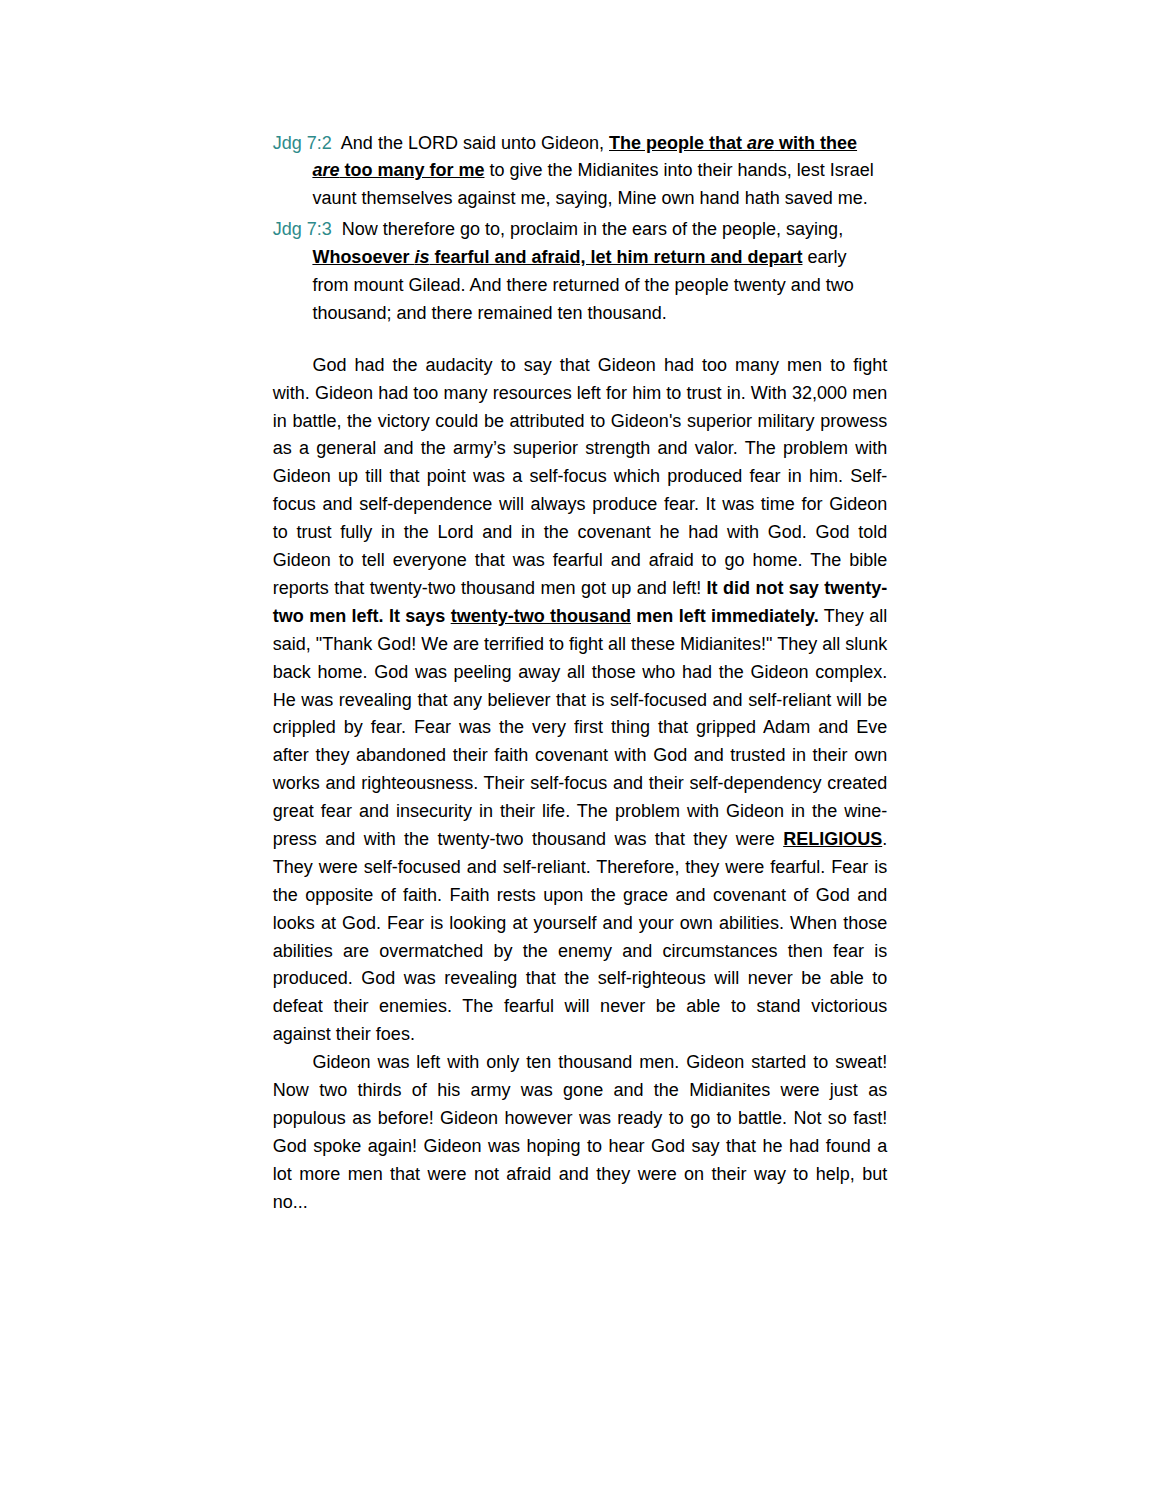Jdg 7:2 And the LORD said unto Gideon, The people that are with thee are too many for me to give the Midianites into their hands, lest Israel vaunt themselves against me, saying, Mine own hand hath saved me.
Jdg 7:3 Now therefore go to, proclaim in the ears of the people, saying, Whosoever is fearful and afraid, let him return and depart early from mount Gilead. And there returned of the people twenty and two thousand; and there remained ten thousand.
God had the audacity to say that Gideon had too many men to fight with. Gideon had too many resources left for him to trust in. With 32,000 men in battle, the victory could be attributed to Gideon's superior military prowess as a general and the army’s superior strength and valor. The problem with Gideon up till that point was a self-focus which produced fear in him. Self-focus and self-dependence will always produce fear. It was time for Gideon to trust fully in the Lord and in the covenant he had with God. God told Gideon to tell everyone that was fearful and afraid to go home. The bible reports that twenty-two thousand men got up and left! It did not say twenty-two men left. It says twenty-two thousand men left immediately. They all said, "Thank God! We are terrified to fight all these Midianites!" They all slunk back home. God was peeling away all those who had the Gideon complex. He was revealing that any believer that is self-focused and self-reliant will be crippled by fear. Fear was the very first thing that gripped Adam and Eve after they abandoned their faith covenant with God and trusted in their own works and righteousness. Their self-focus and their self-dependency created great fear and insecurity in their life. The problem with Gideon in the wine-press and with the twenty-two thousand was that they were RELIGIOUS. They were self-focused and self-reliant. Therefore, they were fearful. Fear is the opposite of faith. Faith rests upon the grace and covenant of God and looks at God. Fear is looking at yourself and your own abilities. When those abilities are overmatched by the enemy and circumstances then fear is produced. God was revealing that the self-righteous will never be able to defeat their enemies. The fearful will never be able to stand victorious against their foes.
Gideon was left with only ten thousand men. Gideon started to sweat! Now two thirds of his army was gone and the Midianites were just as populous as before! Gideon however was ready to go to battle. Not so fast! God spoke again! Gideon was hoping to hear God say that he had found a lot more men that were not afraid and they were on their way to help, but no...